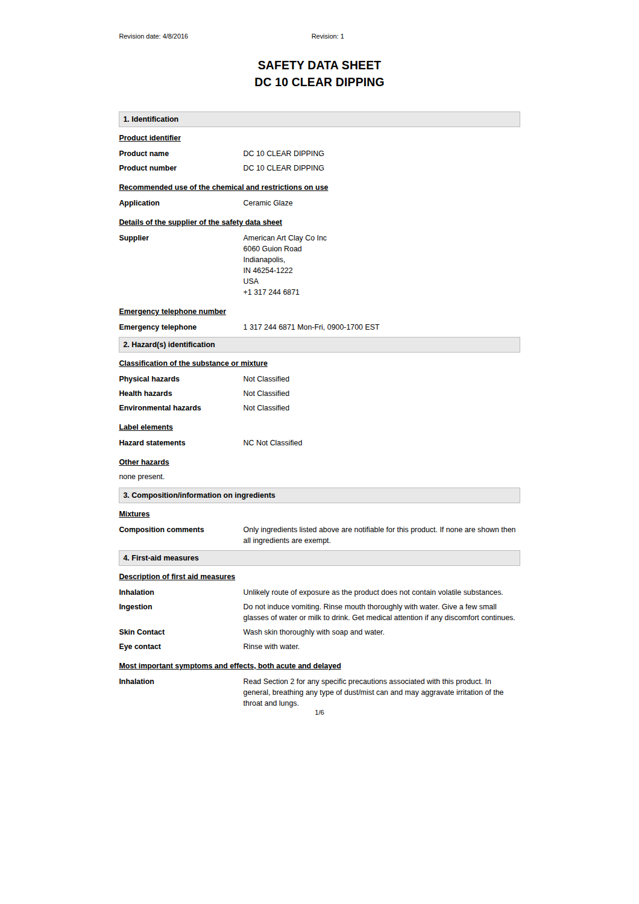Revision date: 4/8/2016
Revision: 1
SAFETY DATA SHEETDC 10 CLEAR DIPPING
1. Identification
Product identifier
| Product name | DC 10 CLEAR DIPPING |
| Product number | DC 10 CLEAR DIPPING |
Recommended use of the chemical and restrictions on use
| Application | Ceramic Glaze |
Details of the supplier of the safety data sheet
| Supplier | American Art Clay Co Inc 6060 Guion Road Indianapolis, IN 46254-1222 USA +1 317 244 6871 |
Emergency telephone number
| Emergency telephone | 1 317 244 6871 Mon-Fri, 0900-1700 EST |
2. Hazard(s) identification
Classification of the substance or mixture
| Physical hazards | Not Classified |
| Health hazards | Not Classified |
| Environmental hazards | Not Classified |
Label elements
| Hazard statements | NC Not Classified |
Other hazards
none present.
3. Composition/information on ingredients
Mixtures
| Composition comments | Only ingredients listed above are notifiable for this product. If none are shown then all ingredients are exempt. |
4. First-aid measures
Description of first aid measures
| Inhalation | Unlikely route of exposure as the product does not contain volatile substances. |
| Ingestion | Do not induce vomiting. Rinse mouth thoroughly with water. Give a few small glasses of water or milk to drink. Get medical attention if any discomfort continues. |
| Skin Contact | Wash skin thoroughly with soap and water. |
| Eye contact | Rinse with water. |
Most important symptoms and effects, both acute and delayed
| Inhalation | Read Section 2 for any specific precautions associated with this product. In general, breathing any type of dust/mist can and may aggravate irritation of the throat and lungs. |
1/6